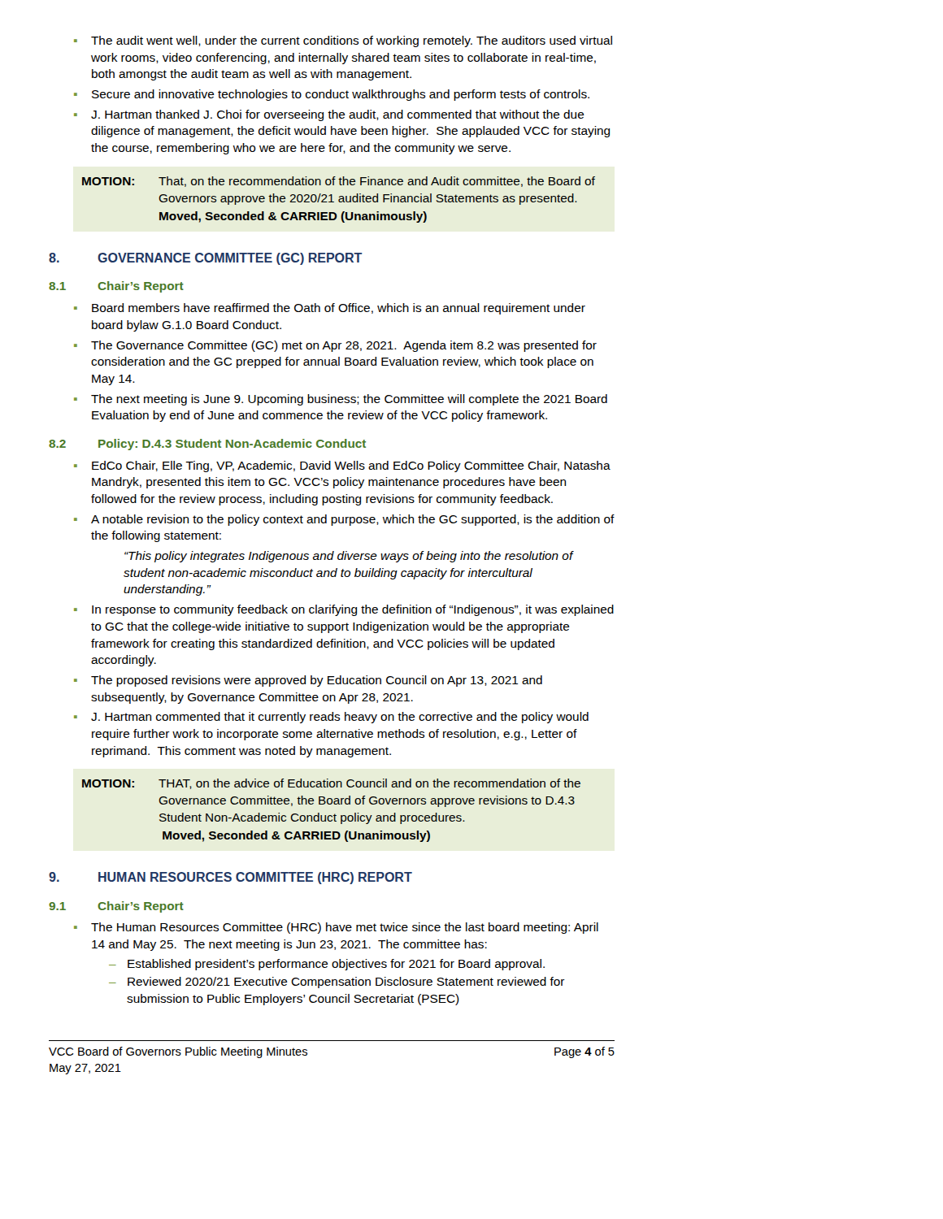The audit went well, under the current conditions of working remotely. The auditors used virtual work rooms, video conferencing, and internally shared team sites to collaborate in real-time, both amongst the audit team as well as with management.
Secure and innovative technologies to conduct walkthroughs and perform tests of controls.
J. Hartman thanked J. Choi for overseeing the audit, and commented that without the due diligence of management, the deficit would have been higher. She applauded VCC for staying the course, remembering who we are here for, and the community we serve.
MOTION:
That, on the recommendation of the Finance and Audit committee, the Board of Governors approve the 2020/21 audited Financial Statements as presented. Moved, Seconded & CARRIED (Unanimously)
8. GOVERNANCE COMMITTEE (GC) REPORT
8.1 Chair’s Report
Board members have reaffirmed the Oath of Office, which is an annual requirement under board bylaw G.1.0 Board Conduct.
The Governance Committee (GC) met on Apr 28, 2021. Agenda item 8.2 was presented for consideration and the GC prepped for annual Board Evaluation review, which took place on May 14.
The next meeting is June 9. Upcoming business; the Committee will complete the 2021 Board Evaluation by end of June and commence the review of the VCC policy framework.
8.2 Policy: D.4.3 Student Non-Academic Conduct
EdCo Chair, Elle Ting, VP, Academic, David Wells and EdCo Policy Committee Chair, Natasha Mandryk, presented this item to GC. VCC’s policy maintenance procedures have been followed for the review process, including posting revisions for community feedback.
A notable revision to the policy context and purpose, which the GC supported, is the addition of the following statement:
“This policy integrates Indigenous and diverse ways of being into the resolution of student non-academic misconduct and to building capacity for intercultural understanding.”
In response to community feedback on clarifying the definition of “Indigenous”, it was explained to GC that the college-wide initiative to support Indigenization would be the appropriate framework for creating this standardized definition, and VCC policies will be updated accordingly.
The proposed revisions were approved by Education Council on Apr 13, 2021 and subsequently, by Governance Committee on Apr 28, 2021.
J. Hartman commented that it currently reads heavy on the corrective and the policy would require further work to incorporate some alternative methods of resolution, e.g., Letter of reprimand. This comment was noted by management.
MOTION:
THAT, on the advice of Education Council and on the recommendation of the Governance Committee, the Board of Governors approve revisions to D.4.3 Student Non-Academic Conduct policy and procedures. Moved, Seconded & CARRIED (Unanimously)
9. HUMAN RESOURCES COMMITTEE (HRC) REPORT
9.1 Chair’s Report
The Human Resources Committee (HRC) have met twice since the last board meeting: April 14 and May 25. The next meeting is Jun 23, 2021. The committee has:
Established president’s performance objectives for 2021 for Board approval.
Reviewed 2020/21 Executive Compensation Disclosure Statement reviewed for submission to Public Employers’ Council Secretariat (PSEC)
VCC Board of Governors Public Meeting Minutes
May 27, 2021
Page 4 of 5